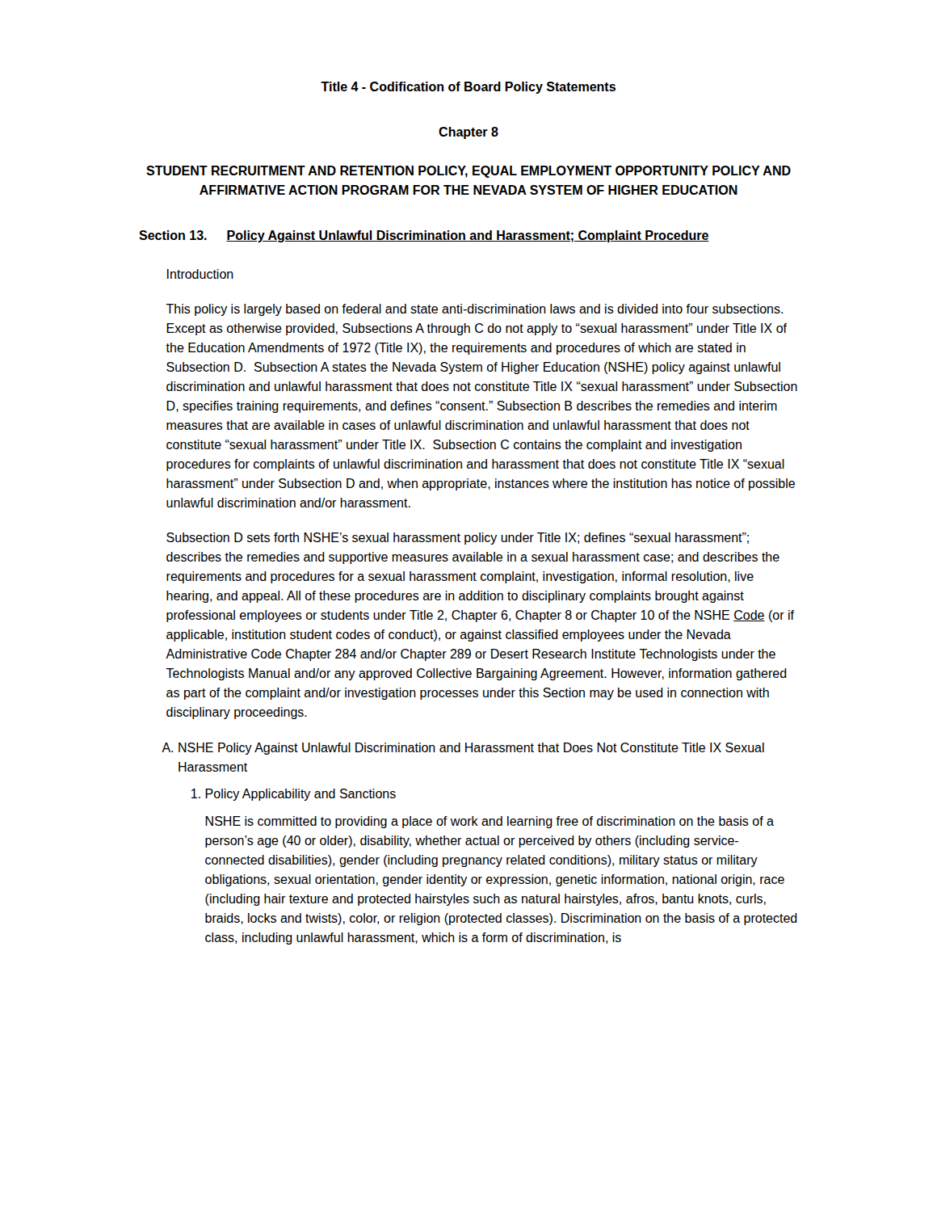Title 4 - Codification of Board Policy Statements
Chapter 8
STUDENT RECRUITMENT AND RETENTION POLICY, EQUAL EMPLOYMENT OPPORTUNITY POLICY AND AFFIRMATIVE ACTION PROGRAM FOR THE NEVADA SYSTEM OF HIGHER EDUCATION
Section 13. Policy Against Unlawful Discrimination and Harassment; Complaint Procedure
Introduction
This policy is largely based on federal and state anti-discrimination laws and is divided into four subsections. Except as otherwise provided, Subsections A through C do not apply to “sexual harassment” under Title IX of the Education Amendments of 1972 (Title IX), the requirements and procedures of which are stated in Subsection D. Subsection A states the Nevada System of Higher Education (NSHE) policy against unlawful discrimination and unlawful harassment that does not constitute Title IX “sexual harassment” under Subsection D, specifies training requirements, and defines “consent.” Subsection B describes the remedies and interim measures that are available in cases of unlawful discrimination and unlawful harassment that does not constitute “sexual harassment” under Title IX. Subsection C contains the complaint and investigation procedures for complaints of unlawful discrimination and harassment that does not constitute Title IX “sexual harassment” under Subsection D and, when appropriate, instances where the institution has notice of possible unlawful discrimination and/or harassment.
Subsection D sets forth NSHE’s sexual harassment policy under Title IX; defines “sexual harassment”; describes the remedies and supportive measures available in a sexual harassment case; and describes the requirements and procedures for a sexual harassment complaint, investigation, informal resolution, live hearing, and appeal. All of these procedures are in addition to disciplinary complaints brought against professional employees or students under Title 2, Chapter 6, Chapter 8 or Chapter 10 of the NSHE Code (or if applicable, institution student codes of conduct), or against classified employees under the Nevada Administrative Code Chapter 284 and/or Chapter 289 or Desert Research Institute Technologists under the Technologists Manual and/or any approved Collective Bargaining Agreement. However, information gathered as part of the complaint and/or investigation processes under this Section may be used in connection with disciplinary proceedings.
NSHE Policy Against Unlawful Discrimination and Harassment that Does Not Constitute Title IX Sexual Harassment
Policy Applicability and Sanctions
NSHE is committed to providing a place of work and learning free of discrimination on the basis of a person’s age (40 or older), disability, whether actual or perceived by others (including service-connected disabilities), gender (including pregnancy related conditions), military status or military obligations, sexual orientation, gender identity or expression, genetic information, national origin, race (including hair texture and protected hairstyles such as natural hairstyles, afros, bantu knots, curls, braids, locks and twists), color, or religion (protected classes). Discrimination on the basis of a protected class, including unlawful harassment, which is a form of discrimination, is